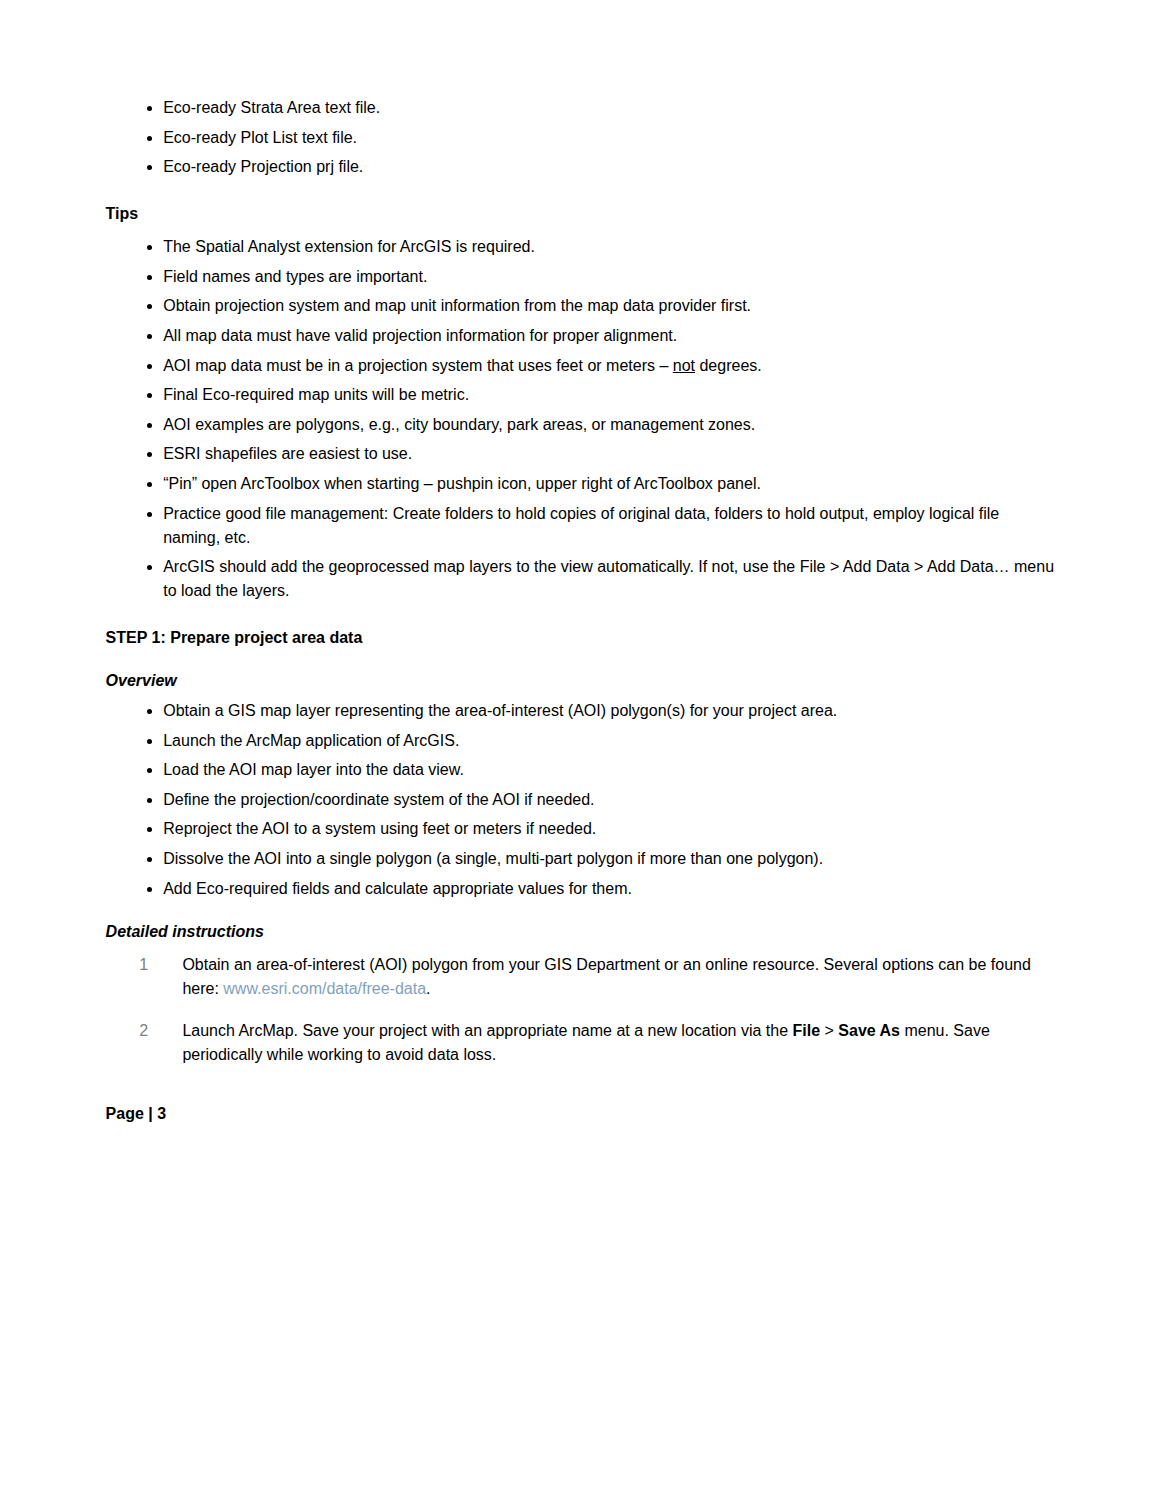Eco-ready Strata Area text file.
Eco-ready Plot List text file.
Eco-ready Projection prj file.
Tips
The Spatial Analyst extension for ArcGIS is required.
Field names and types are important.
Obtain projection system and map unit information from the map data provider first.
All map data must have valid projection information for proper alignment.
AOI map data must be in a projection system that uses feet or meters – not degrees.
Final Eco-required map units will be metric.
AOI examples are polygons, e.g., city boundary, park areas, or management zones.
ESRI shapefiles are easiest to use.
“Pin” open ArcToolbox when starting – pushpin icon, upper right of ArcToolbox panel.
Practice good file management: Create folders to hold copies of original data, folders to hold output, employ logical file naming, etc.
ArcGIS should add the geoprocessed map layers to the view automatically. If not, use the File > Add Data > Add Data… menu to load the layers.
STEP 1: Prepare project area data
Overview
Obtain a GIS map layer representing the area-of-interest (AOI) polygon(s) for your project area.
Launch the ArcMap application of ArcGIS.
Load the AOI map layer into the data view.
Define the projection/coordinate system of the AOI if needed.
Reproject the AOI to a system using feet or meters if needed.
Dissolve the AOI into a single polygon (a single, multi-part polygon if more than one polygon).
Add Eco-required fields and calculate appropriate values for them.
Detailed instructions
Obtain an area-of-interest (AOI) polygon from your GIS Department or an online resource. Several options can be found here: www.esri.com/data/free-data.
Launch ArcMap. Save your project with an appropriate name at a new location via the File > Save As menu. Save periodically while working to avoid data loss.
Page | 3